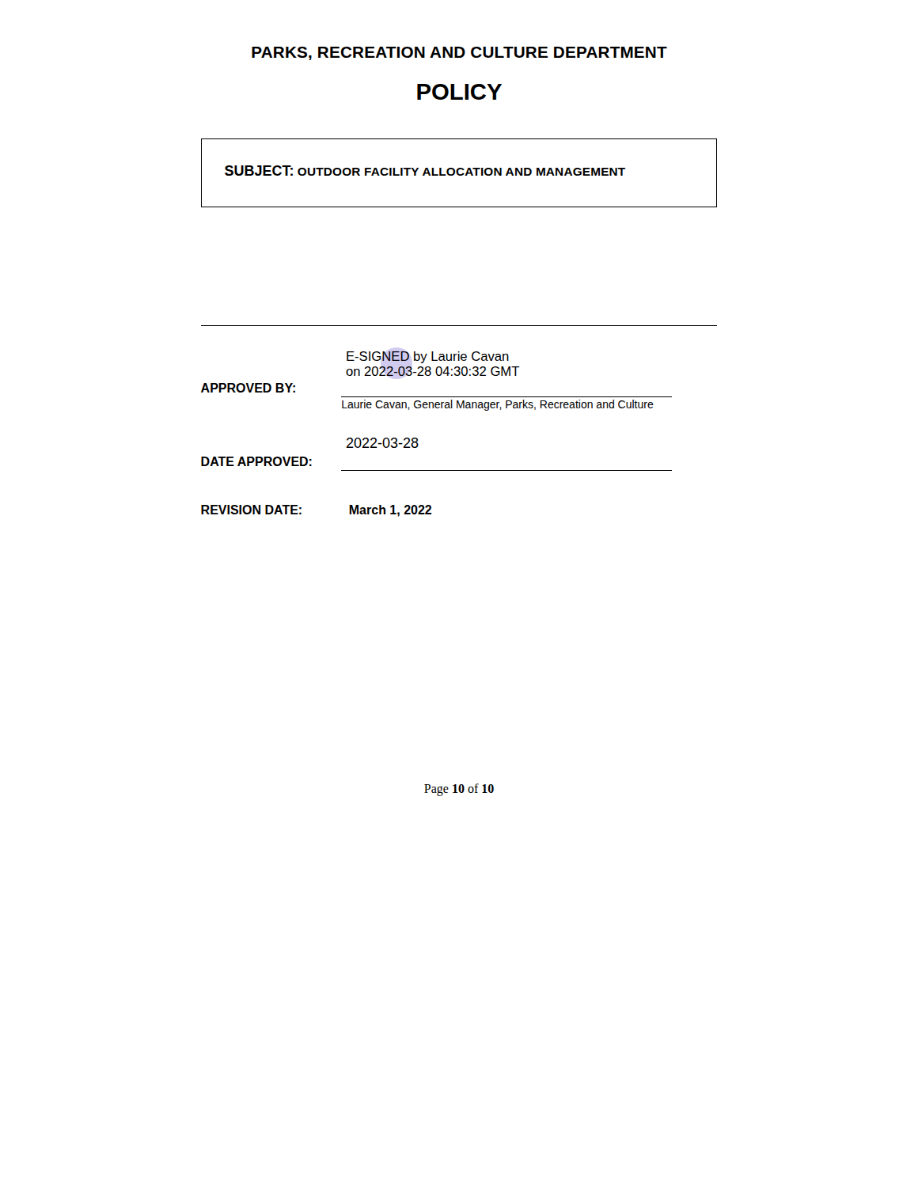PARKS, RECREATION AND CULTURE DEPARTMENT
POLICY
SUBJECT: OUTDOOR FACILITY ALLOCATION AND MANAGEMENT
| | E-SIGNED by Laurie Cavan on 2022-03-28 04:30:32 GMT |
| APPROVED BY: | |
| | Laurie Cavan, General Manager, Parks, Recreation and Culture |
| | 2022-03-28 |
| DATE APPROVED: | |
REVISION DATE: March 1, 2022
Page 10 of 10